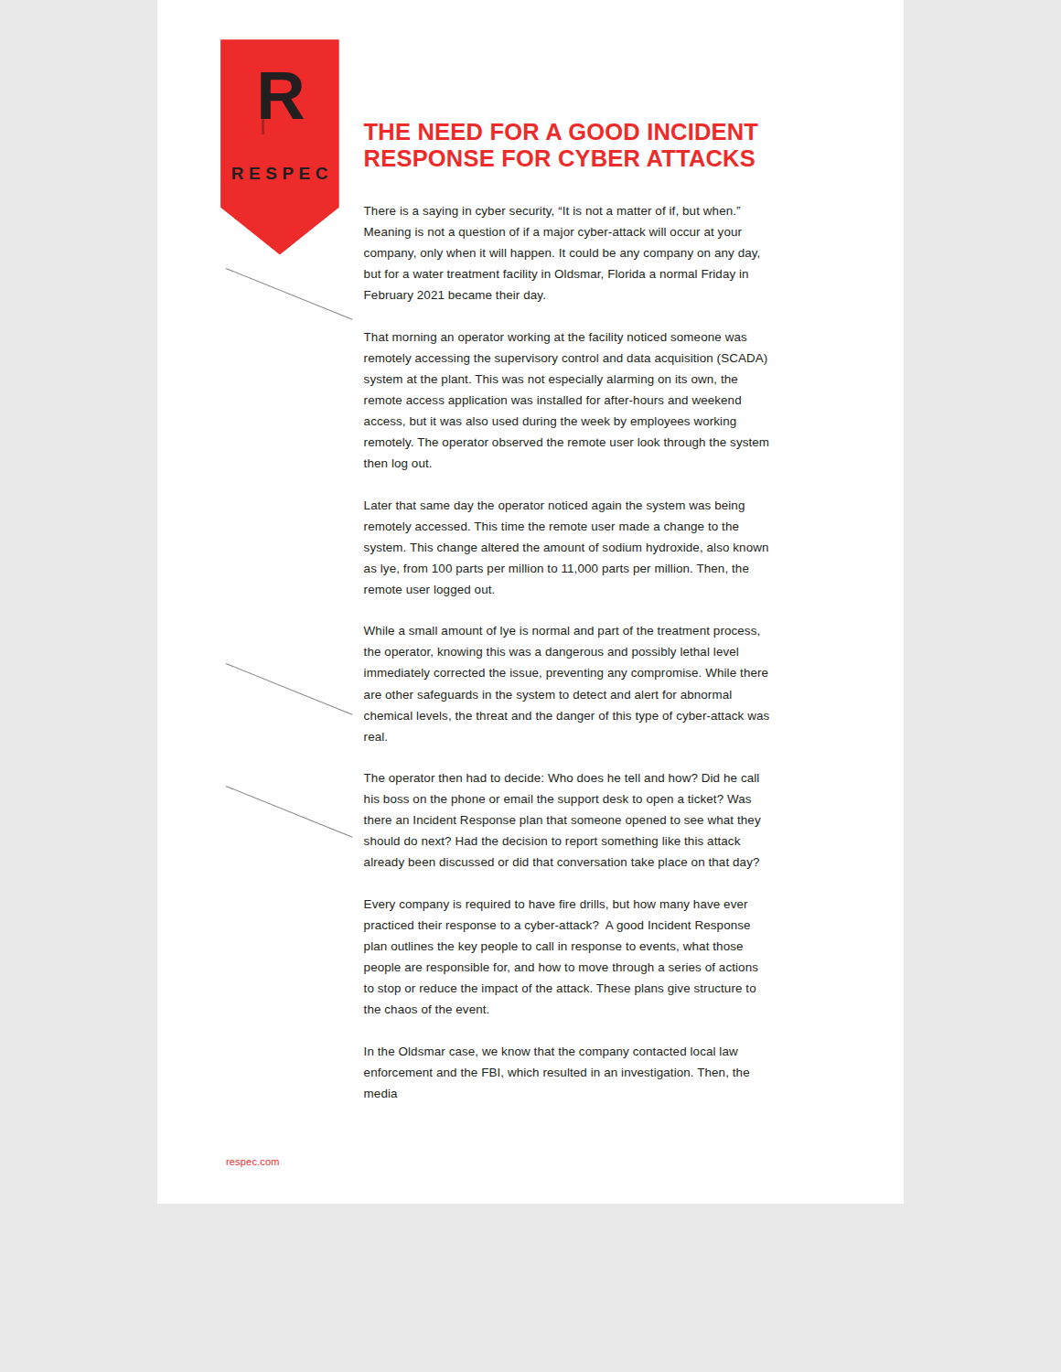R
RESPEC
The Need for a Good Incident Response for Cyber Attacks
There is a saying in cyber security, “It is not a matter of if, but when.” Meaning is not a question of if a major cyber-attack will occur at your company, only when it will happen. It could be any company on any day, but for a water treatment facility in Oldsmar, Florida a normal Friday in February 2021 became their day.
That morning an operator working at the facility noticed someone was remotely accessing the supervisory control and data acquisition (SCADA) system at the plant. This was not especially alarming on its own, the remote access application was installed for after-hours and weekend access, but it was also used during the week by employees working remotely. The operator observed the remote user look through the system then log out.
Later that same day the operator noticed again the system was being remotely accessed. This time the remote user made a change to the system. This change altered the amount of sodium hydroxide, also known as lye, from 100 parts per million to 11,000 parts per million. Then, the remote user logged out.
While a small amount of lye is normal and part of the treatment process, the operator, knowing this was a dangerous and possibly lethal level immediately corrected the issue, preventing any compromise. While there are other safeguards in the system to detect and alert for abnormal chemical levels, the threat and the danger of this type of cyber-attack was real.
The operator then had to decide: Who does he tell and how? Did he call his boss on the phone or email the support desk to open a ticket? Was there an Incident Response plan that someone opened to see what they should do next? Had the decision to report something like this attack already been discussed or did that conversation take place on that day?
Every company is required to have fire drills, but how many have ever practiced their response to a cyber-attack? A good Incident Response plan outlines the key people to call in response to events, what those people are responsible for, and how to move through a series of actions to stop or reduce the impact of the attack. These plans give structure to the chaos of the event.
In the Oldsmar case, we know that the company contacted local law enforcement and the FBI, which resulted in an investigation. Then, the media
respec.com